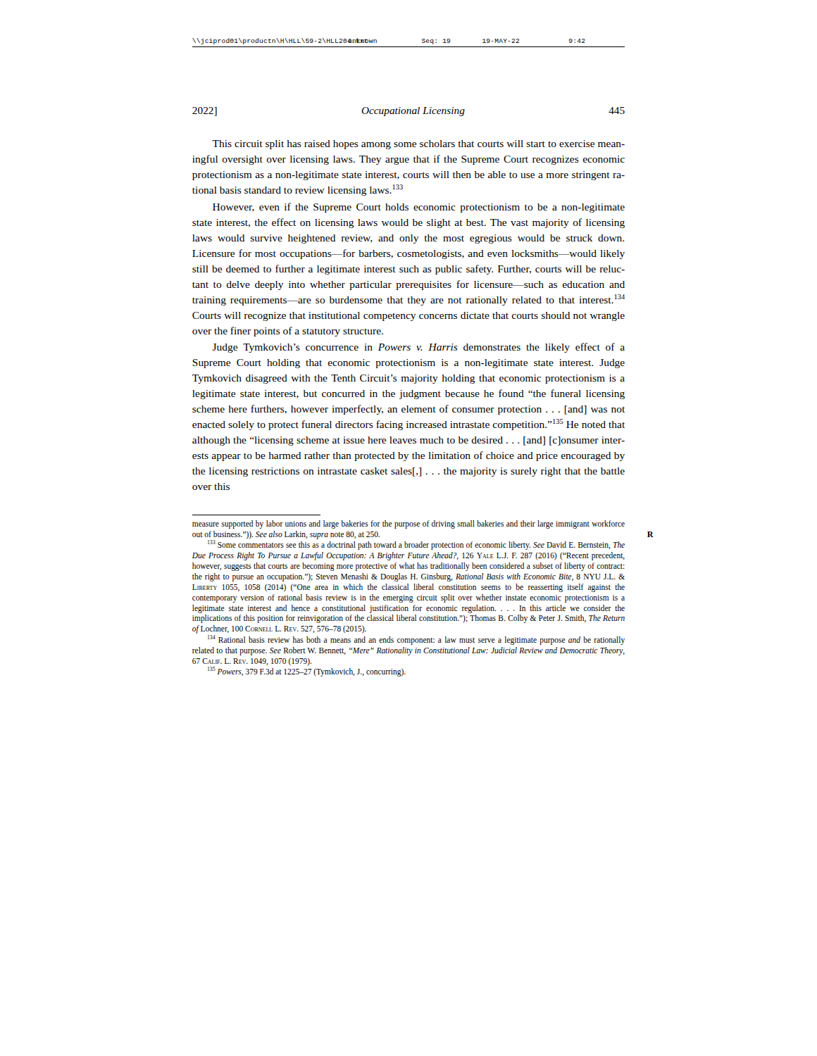\\jciprod01\productn\H\HLL\59-2\HLL204.txt unknown Seq: 1919-MAY-229:42
2022] Occupational Licensing 445
This circuit split has raised hopes among some scholars that courts will start to exercise meaningful oversight over licensing laws. They argue that if the Supreme Court recognizes economic protectionism as a non-legitimate state interest, courts will then be able to use a more stringent rational basis standard to review licensing laws.133
However, even if the Supreme Court holds economic protectionism to be a non-legitimate state interest, the effect on licensing laws would be slight at best. The vast majority of licensing laws would survive heightened review, and only the most egregious would be struck down. Licensure for most occupations—for barbers, cosmetologists, and even locksmiths—would likely still be deemed to further a legitimate interest such as public safety. Further, courts will be reluctant to delve deeply into whether particular prerequisites for licensure—such as education and training requirements—are so burdensome that they are not rationally related to that interest.134 Courts will recognize that institutional competency concerns dictate that courts should not wrangle over the finer points of a statutory structure.
Judge Tymkovich’s concurrence in Powers v. Harris demonstrates the likely effect of a Supreme Court holding that economic protectionism is a non-legitimate state interest. Judge Tymkovich disagreed with the Tenth Circuit’s majority holding that economic protectionism is a legitimate state interest, but concurred in the judgment because he found “the funeral licensing scheme here furthers, however imperfectly, an element of consumer protection . . . [and] was not enacted solely to protect funeral directors facing increased intrastate competition.”135 He noted that although the “licensing scheme at issue here leaves much to be desired . . . [and] [c]onsumer interests appear to be harmed rather than protected by the limitation of choice and price encouraged by the licensing restrictions on intrastate casket sales[,] . . . the majority is surely right that the battle over this
measure supported by labor unions and large bakeries for the purpose of driving small bakeries and their large immigrant workforce out of business.”)). See also Larkin, supra note 80, at 250.R
133 Some commentators see this as a doctrinal path toward a broader protection of economic liberty. See David E. Bernstein, The Due Process Right To Pursue a Lawful Occupation: A Brighter Future Ahead?, 126 Yale L.J. F. 287 (2016) (“Recent precedent, however, suggests that courts are becoming more protective of what has traditionally been considered a subset of liberty of contract: the right to pursue an occupation.”); Steven Menashi & Douglas H. Ginsburg, Rational Basis with Economic Bite, 8 NYU J.L. & Liberty 1055, 1058 (2014) (“One area in which the classical liberal constitution seems to be reasserting itself against the contemporary version of rational basis review is in the emerging circuit split over whether instate economic protectionism is a legitimate state interest and hence a constitutional justification for economic regulation. . . . In this article we consider the implications of this position for reinvigoration of the classical liberal constitution.”); Thomas B. Colby & Peter J. Smith, The Return of Lochner, 100 Cornell L. Rev. 527, 576–78 (2015).
134 Rational basis review has both a means and an ends component: a law must serve a legitimate purpose and be rationally related to that purpose. See Robert W. Bennett, “Mere” Rationality in Constitutional Law: Judicial Review and Democratic Theory, 67 Calif. L. Rev. 1049, 1070 (1979).
135 Powers, 379 F.3d at 1225–27 (Tymkovich, J., concurring).